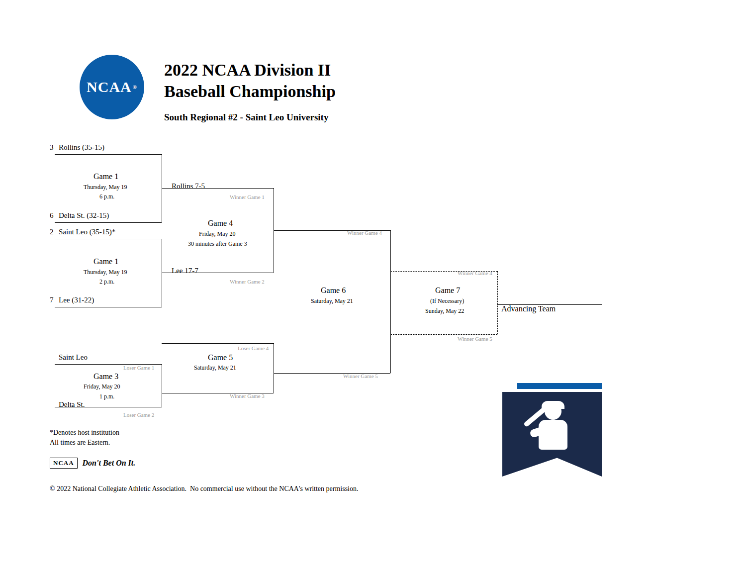NCAA®
2022 NCAA Division II
Baseball Championship
South Regional #2 - Saint Leo University
3
Rollins (35-15)
6
Delta St. (32-15)
Game 1
Thursday, May 19
6 p.m.
Rollins 7-5
Winner Game 1
2
Saint Leo (35-15)*
7
Lee (31-22)
Game 1
Thursday, May 19
2 p.m.
Lee 17-7
Winner Game 2
Game 4
Friday, May 20
30 minutes after Game 3
Winner Game 4
Saint Leo
Loser Game 1
Delta St.
Loser Game 2
Game 3
Friday, May 20
1 p.m.
Winner Game 3
Loser Game 4
Game 5
Saturday, May 21
Winner Game 5
Game 6
Saturday, May 21
Winner Game 4
Game 7
(If Necessary)
Sunday, May 22
Winner Game 5
Advancing Team
*Denotes host institution
All times are Eastern.
NCAA Don't Bet On It.
© 2022 National Collegiate Athletic Association. No commercial use without the NCAA's written permission.